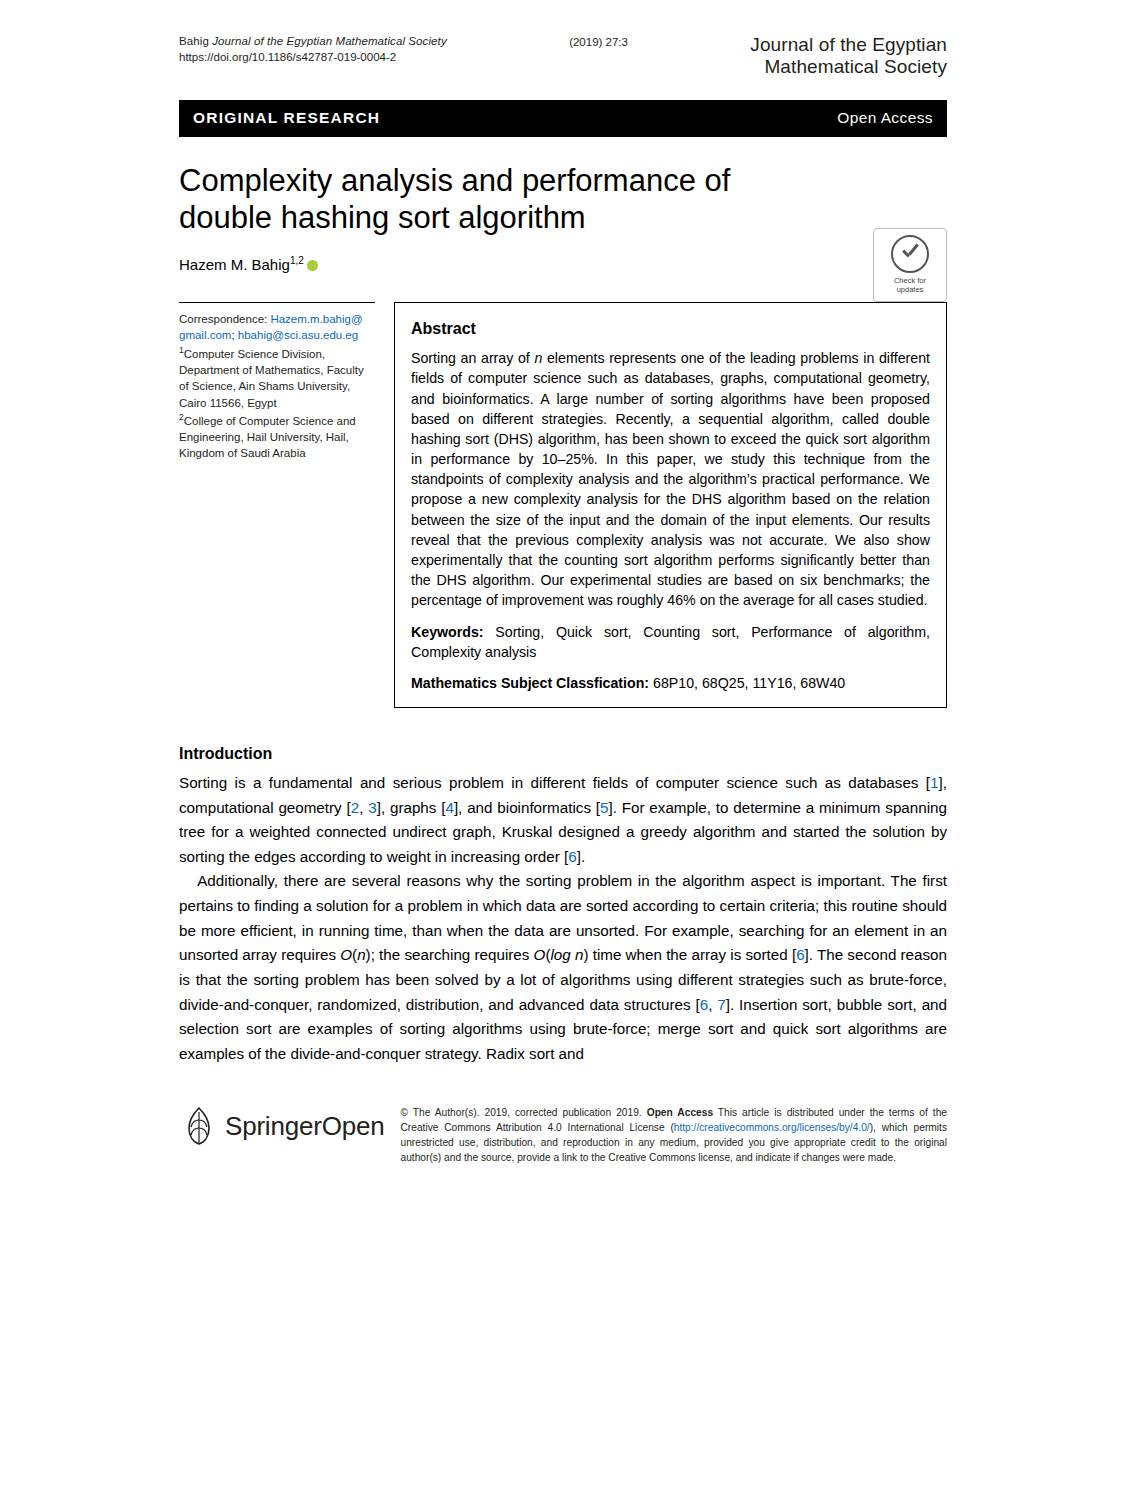Bahig Journal of the Egyptian Mathematical Society
https://doi.org/10.1186/s42787-019-0004-2
(2019) 27:3
Journal of the Egyptian
Mathematical Society
ORIGINAL RESEARCH Open Access
Complexity analysis and performance of
double hashing sort algorithm
Check for
updates
Hazem M. Bahig1,2
Correspondence: Hazem.m.bahig@
gmail.com; hbahig@sci.asu.edu.eg
1Computer Science Division,
Department of Mathematics, Faculty
of Science, Ain Shams University,
Cairo 11566, Egypt
2College of Computer Science and
Engineering, Hail University, Hail,
Kingdom of Saudi Arabia
Abstract
Sorting an array of n elements represents one of the leading problems in different fields of computer science such as databases, graphs, computational geometry, and bioinformatics. A large number of sorting algorithms have been proposed based on different strategies. Recently, a sequential algorithm, called double hashing sort (DHS) algorithm, has been shown to exceed the quick sort algorithm in performance by 10–25%. In this paper, we study this technique from the standpoints of complexity analysis and the algorithm’s practical performance. We propose a new complexity analysis for the DHS algorithm based on the relation between the size of the input and the domain of the input elements. Our results reveal that the previous complexity analysis was not accurate. We also show experimentally that the counting sort algorithm performs significantly better than the DHS algorithm. Our experimental studies are based on six benchmarks; the percentage of improvement was roughly 46% on the average for all cases studied.
Keywords: Sorting, Quick sort, Counting sort, Performance of algorithm, Complexity analysis
Mathematics Subject Classfication: 68P10, 68Q25, 11Y16, 68W40
Introduction
Sorting is a fundamental and serious problem in different fields of computer science such as databases [1], computational geometry [2, 3], graphs [4], and bioinformatics [5]. For example, to determine a minimum spanning tree for a weighted connected undirect graph, Kruskal designed a greedy algorithm and started the solution by sorting the edges according to weight in increasing order [6].
Additionally, there are several reasons why the sorting problem in the algorithm aspect is important. The first pertains to finding a solution for a problem in which data are sorted according to certain criteria; this routine should be more efficient, in running time, than when the data are unsorted. For example, searching for an element in an unsorted array requires O(n); the searching requires O(log n) time when the array is sorted [6]. The second reason is that the sorting problem has been solved by a lot of algorithms using different strategies such as brute-force, divide-and-conquer, randomized, distribution, and advanced data structures [6, 7]. Insertion sort, bubble sort, and selection sort are examples of sorting algorithms using brute-force; merge sort and quick sort algorithms are examples of the divide-and-conquer strategy. Radix sort and
SpringerOpen
© The Author(s). 2019, corrected publication 2019. Open Access This article is distributed under the terms of the Creative Commons Attribution 4.0 International License (http://creativecommons.org/licenses/by/4.0/), which permits unrestricted use, distribution, and reproduction in any medium, provided you give appropriate credit to the original author(s) and the source, provide a link to the Creative Commons license, and indicate if changes were made.